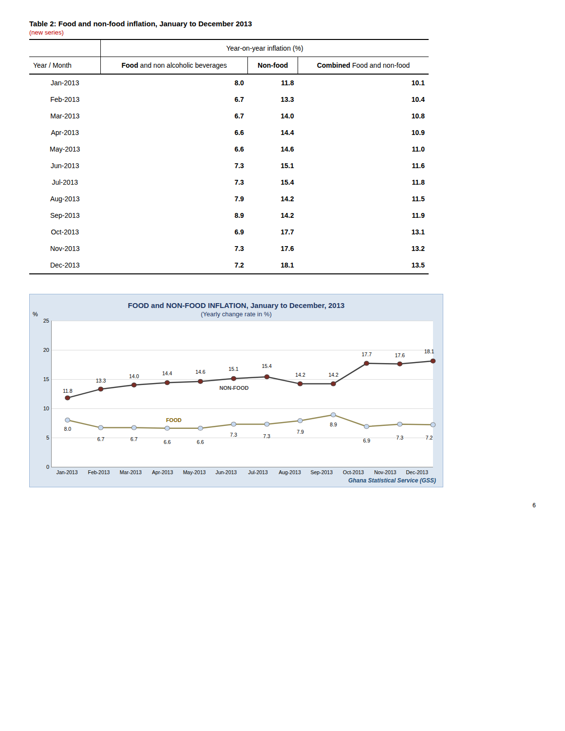Table 2: Food and non-food inflation, January to December 2013
(new series)
| | Year-on-year inflation (%) |
| --- | --- |
| Year / Month | Food and non alcoholic beverages | Non-food | Combined Food and non-food |
| Jan-2013 | 8.0 | 11.8 | 10.1 |
| Feb-2013 | 6.7 | 13.3 | 10.4 |
| Mar-2013 | 6.7 | 14.0 | 10.8 |
| Apr-2013 | 6.6 | 14.4 | 10.9 |
| May-2013 | 6.6 | 14.6 | 11.0 |
| Jun-2013 | 7.3 | 15.1 | 11.6 |
| Jul-2013 | 7.3 | 15.4 | 11.8 |
| Aug-2013 | 7.9 | 14.2 | 11.5 |
| Sep-2013 | 8.9 | 14.2 | 11.9 |
| Oct-2013 | 6.9 | 17.7 | 13.1 |
| Nov-2013 | 7.3 | 17.6 | 13.2 |
| Dec-2013 | 7.2 | 18.1 | 13.5 |
FOOD and NON-FOOD INFLATION, January to December, 2013
(Yearly change rate in %)
%
25 20 15 10 5 0
11.8 13.3 14.0 14.4 14.6 15.1 15.4 14.2 14.2 17.7 17.6 18.1 8.0 6.7 6.7 6.6 6.6 7.3 7.3 7.9 8.9 6.9 7.3 7.2 NON-FOOD FOOD
Jan-2013 Feb-2013 Mar-2013 Apr-2013 May-2013 Jun-2013 Jul-2013 Aug-2013 Sep-2013 Oct-2013 Nov-2013 Dec-2013
Ghana Statistical Service (GSS)
6